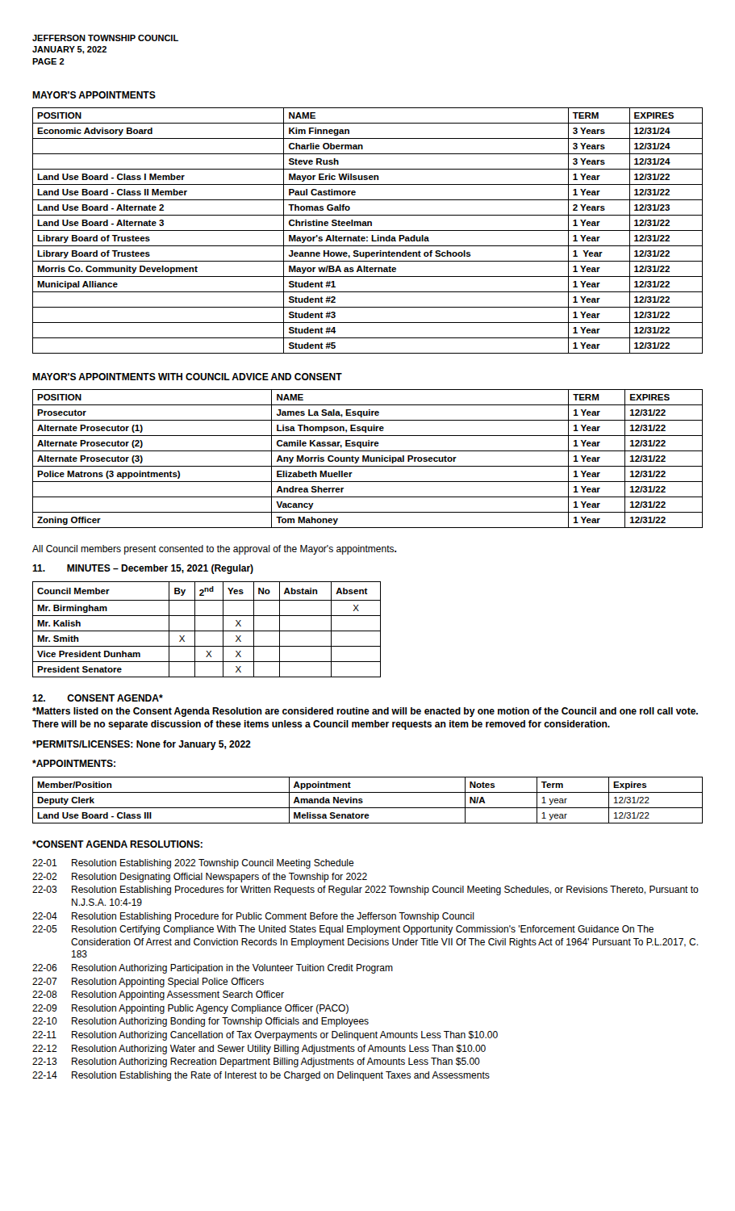JEFFERSON TOWNSHIP COUNCIL
JANUARY 5, 2022
PAGE 2
MAYOR'S APPOINTMENTS
| POSITION | NAME | TERM | EXPIRES |
| --- | --- | --- | --- |
| Economic Advisory Board | Kim Finnegan | 3 Years | 12/31/24 |
| | Charlie Oberman | 3 Years | 12/31/24 |
| | Steve Rush | 3 Years | 12/31/24 |
| Land Use Board - Class I Member | Mayor Eric Wilsusen | 1 Year | 12/31/22 |
| Land Use Board - Class II Member | Paul Castimore | 1 Year | 12/31/22 |
| Land Use Board - Alternate 2 | Thomas Galfo | 2 Years | 12/31/23 |
| Land Use Board - Alternate 3 | Christine Steelman | 1 Year | 12/31/22 |
| Library Board of Trustees | Mayor's Alternate: Linda Padula | 1 Year | 12/31/22 |
| Library Board of Trustees | Jeanne Howe, Superintendent of Schools | 1 Year | 12/31/22 |
| Morris Co. Community Development | Mayor w/BA as Alternate | 1 Year | 12/31/22 |
| Municipal Alliance | Student #1 | 1 Year | 12/31/22 |
| | Student #2 | 1 Year | 12/31/22 |
| | Student #3 | 1 Year | 12/31/22 |
| | Student #4 | 1 Year | 12/31/22 |
| | Student #5 | 1 Year | 12/31/22 |
MAYOR'S APPOINTMENTS WITH COUNCIL ADVICE AND CONSENT
| POSITION | NAME | TERM | EXPIRES |
| --- | --- | --- | --- |
| Prosecutor | James La Sala, Esquire | 1 Year | 12/31/22 |
| Alternate Prosecutor (1) | Lisa Thompson, Esquire | 1 Year | 12/31/22 |
| Alternate Prosecutor (2) | Camile Kassar, Esquire | 1 Year | 12/31/22 |
| Alternate Prosecutor (3) | Any Morris County Municipal Prosecutor | 1 Year | 12/31/22 |
| Police Matrons (3 appointments) | Elizabeth Mueller | 1 Year | 12/31/22 |
| | Andrea Sherrer | 1 Year | 12/31/22 |
| | Vacancy | 1 Year | 12/31/22 |
| Zoning Officer | Tom Mahoney | 1 Year | 12/31/22 |
All Council members present consented to the approval of the Mayor's appointments.
11. MINUTES – December 15, 2021 (Regular)
| Council Member | By | 2 nd | Yes | No | Abstain | Absent |
| --- | --- | --- | --- | --- | --- | --- |
| Mr. Birmingham | | | | | | X |
| Mr. Kalish | | | X | | | |
| Mr. Smith | X | | X | | | |
| Vice President Dunham | | X | X | | | |
| President Senatore | | | X | | | |
12. CONSENT AGENDA*
*Matters listed on the Consent Agenda Resolution are considered routine and will be enacted by one motion of the Council and one roll call vote. There will be no separate discussion of these items unless a Council member requests an item be removed for consideration.
*PERMITS/LICENSES: None for January 5, 2022
*APPOINTMENTS:
| Member/Position | Appointment | Notes | Term | Expires |
| --- | --- | --- | --- | --- |
| Deputy Clerk | Amanda Nevins | N/A | 1 year | 12/31/22 |
| Land Use Board - Class III | Melissa Senatore | | 1 year | 12/31/22 |
*CONSENT AGENDA RESOLUTIONS:
22-01 Resolution Establishing 2022 Township Council Meeting Schedule
22-02 Resolution Designating Official Newspapers of the Township for 2022
22-03 Resolution Establishing Procedures for Written Requests of Regular 2022 Township Council Meeting Schedules, or Revisions Thereto, Pursuant to N.J.S.A. 10:4-19
22-04 Resolution Establishing Procedure for Public Comment Before the Jefferson Township Council
22-05 Resolution Certifying Compliance With The United States Equal Employment Opportunity Commission's 'Enforcement Guidance On The Consideration Of Arrest and Conviction Records In Employment Decisions Under Title VII Of The Civil Rights Act of 1964' Pursuant To P.L.2017, C. 183
22-06 Resolution Authorizing Participation in the Volunteer Tuition Credit Program
22-07 Resolution Appointing Special Police Officers
22-08 Resolution Appointing Assessment Search Officer
22-09 Resolution Appointing Public Agency Compliance Officer (PACO)
22-10 Resolution Authorizing Bonding for Township Officials and Employees
22-11 Resolution Authorizing Cancellation of Tax Overpayments or Delinquent Amounts Less Than $10.00
22-12 Resolution Authorizing Water and Sewer Utility Billing Adjustments of Amounts Less Than $10.00
22-13 Resolution Authorizing Recreation Department Billing Adjustments of Amounts Less Than $5.00
22-14 Resolution Establishing the Rate of Interest to be Charged on Delinquent Taxes and Assessments